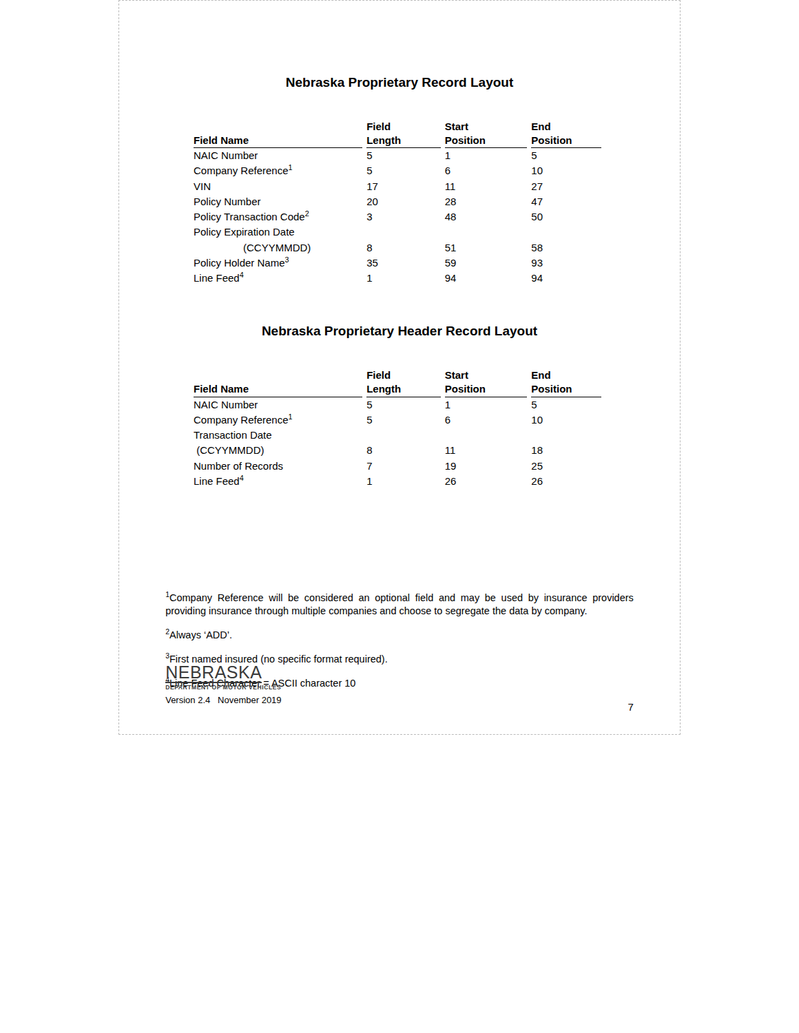Nebraska Proprietary Record Layout
| Field Name | Field Length | Start Position | End Position |
| --- | --- | --- | --- |
| NAIC Number | 5 | 1 | 5 |
| Company Reference 1 | 5 | 6 | 10 |
| VIN | 17 | 11 | 27 |
| Policy Number | 20 | 28 | 47 |
| Policy Transaction Code 2 | 3 | 48 | 50 |
| Policy Expiration Date | | | |
| (CCYYMMDD) | 8 | 51 | 58 |
| Policy Holder Name 3 | 35 | 59 | 93 |
| Line Feed 4 | 1 | 94 | 94 |
Nebraska Proprietary Header Record Layout
| Field Name | Field Length | Start Position | End Position |
| --- | --- | --- | --- |
| NAIC Number | 5 | 1 | 5 |
| Company Reference 1 | 5 | 6 | 10 |
| Transaction Date | | | |
| (CCYYMMDD) | 8 | 11 | 18 |
| Number of Records | 7 | 19 | 25 |
| Line Feed 4 | 1 | 26 | 26 |
1Company Reference will be considered an optional field and may be used by insurance providers providing insurance through multiple companies and choose to segregate the data by company.
2Always ‘ADD’.
3First named insured (no specific format required).
4Line Feed Character = ASCII character 10
NEBRASKA
DEPARTMENT OF MOTOR VEHICLES
Version 2.4 November 2019
7